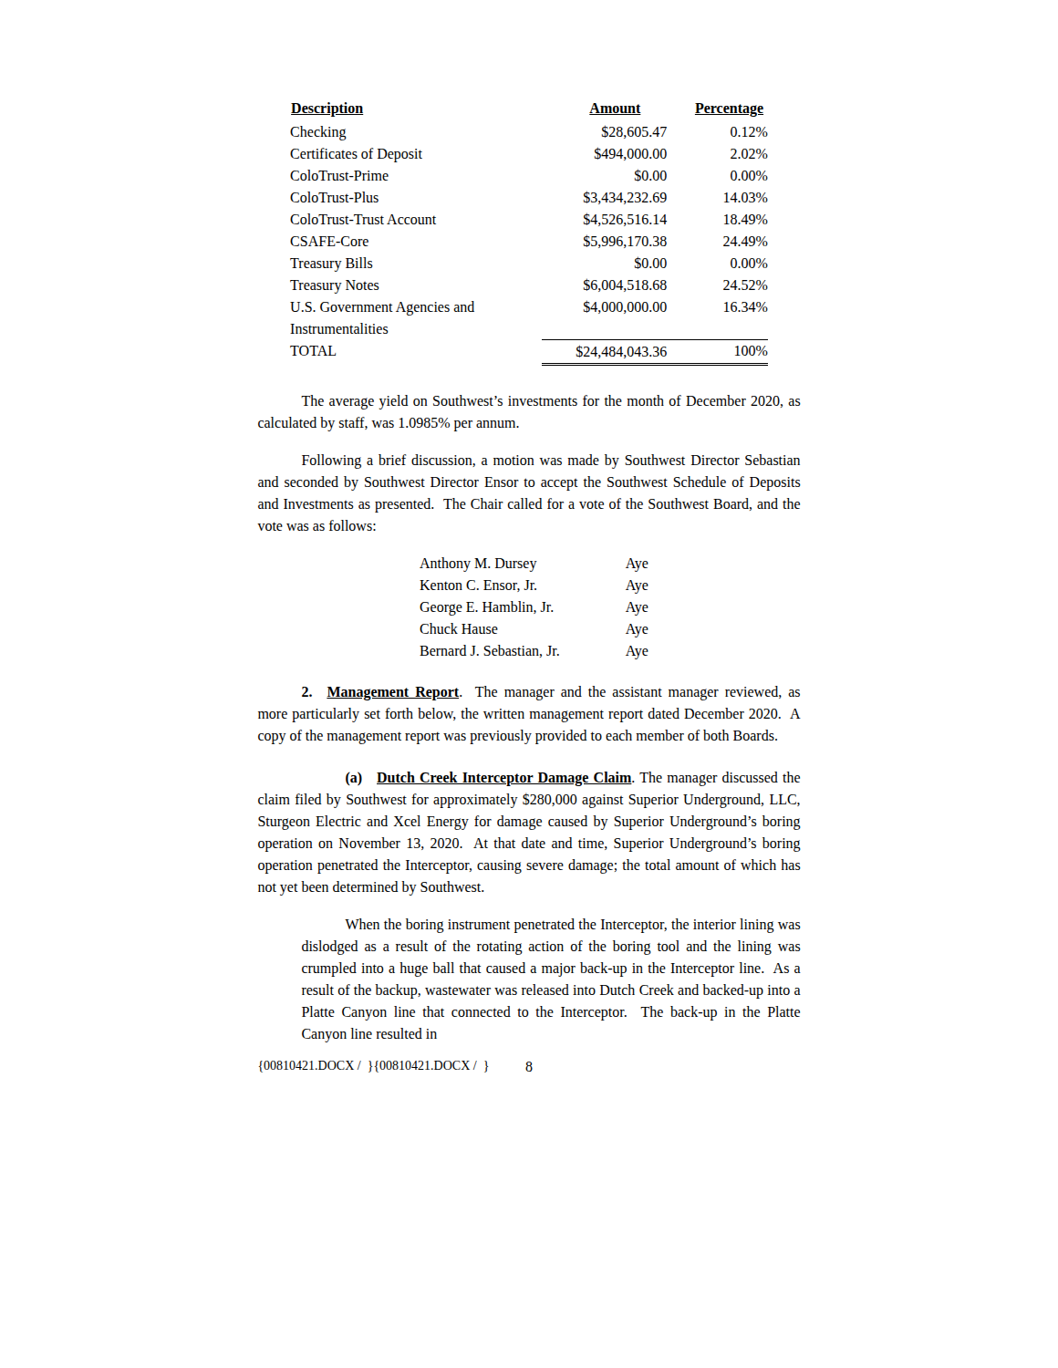| Description | Amount | Percentage |
| --- | --- | --- |
| Checking | $28,605.47 | 0.12% |
| Certificates of Deposit | $494,000.00 | 2.02% |
| ColoTrust-Prime | $0.00 | 0.00% |
| ColoTrust-Plus | $3,434,232.69 | 14.03% |
| ColoTrust-Trust Account | $4,526,516.14 | 18.49% |
| CSAFE-Core | $5,996,170.38 | 24.49% |
| Treasury Bills | $0.00 | 0.00% |
| Treasury Notes | $6,004,518.68 | 24.52% |
| U.S. Government Agencies and Instrumentalities | $4,000,000.00 | 16.34% |
| TOTAL | $24,484,043.36 | 100% |
The average yield on Southwest’s investments for the month of December 2020, as calculated by staff, was 1.0985% per annum.
Following a brief discussion, a motion was made by Southwest Director Sebastian and seconded by Southwest Director Ensor to accept the Southwest Schedule of Deposits and Investments as presented. The Chair called for a vote of the Southwest Board, and the vote was as follows:
| Anthony M. Dursey | Aye |
| Kenton C. Ensor, Jr. | Aye |
| George E. Hamblin, Jr. | Aye |
| Chuck Hause | Aye |
| Bernard J. Sebastian, Jr. | Aye |
2. Management Report. The manager and the assistant manager reviewed, as more particularly set forth below, the written management report dated December 2020. A copy of the management report was previously provided to each member of both Boards.
(a) Dutch Creek Interceptor Damage Claim. The manager discussed the claim filed by Southwest for approximately $280,000 against Superior Underground, LLC, Sturgeon Electric and Xcel Energy for damage caused by Superior Underground’s boring operation on November 13, 2020. At that date and time, Superior Underground’s boring operation penetrated the Interceptor, causing severe damage; the total amount of which has not yet been determined by Southwest.
When the boring instrument penetrated the Interceptor, the interior lining was dislodged as a result of the rotating action of the boring tool and the lining was crumpled into a huge ball that caused a major back-up in the Interceptor line. As a result of the backup, wastewater was released into Dutch Creek and backed-up into a Platte Canyon line that connected to the Interceptor. The back-up in the Platte Canyon line resulted in
{00810421.DOCX / }{00810421.DOCX / } 8